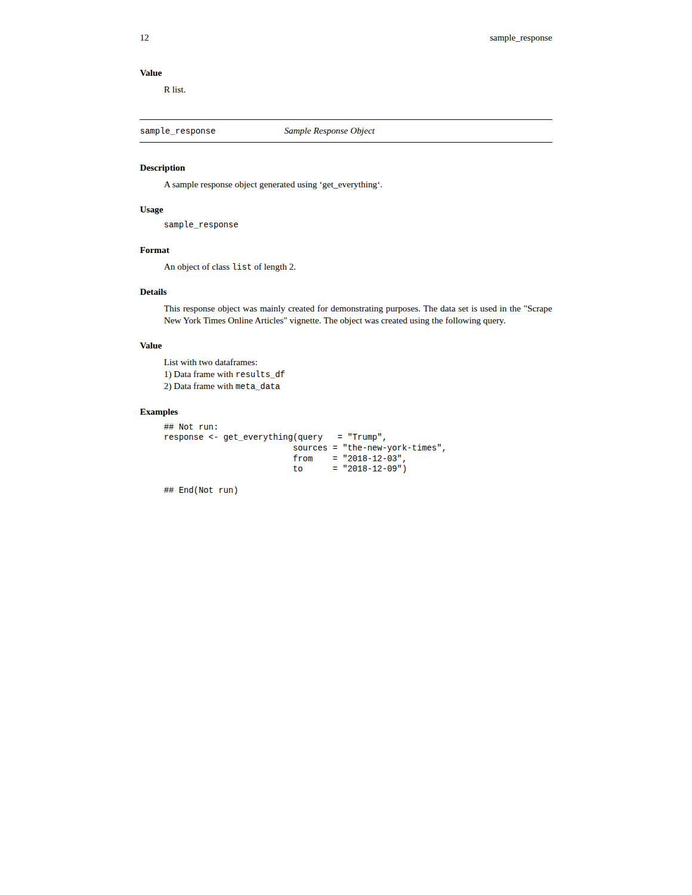12 sample_response
Value
R list.
sample_response Sample Response Object
Description
A sample response object generated using ‘get_everything‘.
Usage
sample_response
Format
An object of class list of length 2.
Details
This response object was mainly created for demonstrating purposes. The data set is used in the "Scrape New York Times Online Articles" vignette. The object was created using the following query.
Value
List with two dataframes:
1) Data frame with results_df
2) Data frame with meta_data
Examples
## Not run: 
response <- get_everything(query   = "Trump",
                          sources = "the-new-york-times",
                          from    = "2018-12-03",
                          to      = "2018-12-09")

## End(Not run)